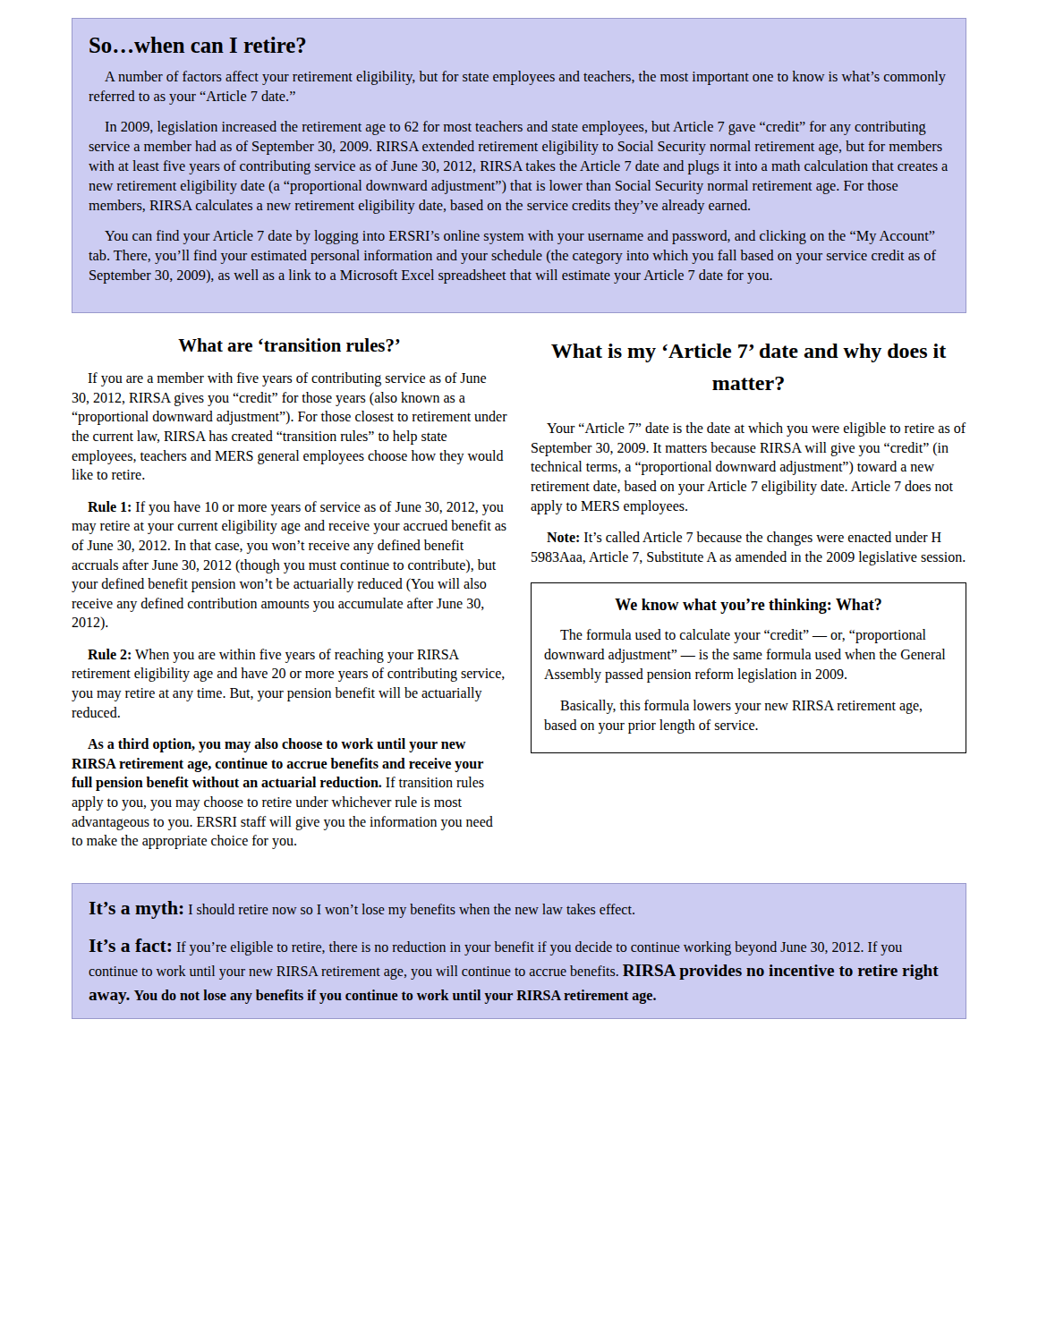So…when can I retire?
A number of factors affect your retirement eligibility, but for state employees and teachers, the most important one to know is what’s commonly referred to as your “Article 7 date.”
In 2009, legislation increased the retirement age to 62 for most teachers and state employees, but Article 7 gave “credit” for any contributing service a member had as of September 30, 2009. RIRSA extended retirement eligibility to Social Security normal retirement age, but for members with at least five years of contributing service as of June 30, 2012, RIRSA takes the Article 7 date and plugs it into a math calculation that creates a new retirement eligibility date (a “proportional downward adjustment”) that is lower than Social Security normal retirement age. For those members, RIRSA calculates a new retirement eligibility date, based on the service credits they’ve already earned.
You can find your Article 7 date by logging into ERSRI’s online system with your username and password, and clicking on the “My Account” tab. There, you’ll find your estimated personal information and your schedule (the category into which you fall based on your service credit as of September 30, 2009), as well as a link to a Microsoft Excel spreadsheet that will estimate your Article 7 date for you.
What are ‘transition rules?’
If you are a member with five years of contributing service as of June 30, 2012, RIRSA gives you “credit” for those years (also known as a “proportional downward adjustment”). For those closest to retirement under the current law, RIRSA has created “transition rules” to help state employees, teachers and MERS general employees choose how they would like to retire.
Rule 1: If you have 10 or more years of service as of June 30, 2012, you may retire at your current eligibility age and receive your accrued benefit as of June 30, 2012. In that case, you won’t receive any defined benefit accruals after June 30, 2012 (though you must continue to contribute), but your defined benefit pension won’t be actuarially reduced (You will also receive any defined contribution amounts you accumulate after June 30, 2012).
Rule 2: When you are within five years of reaching your RIRSA retirement eligibility age and have 20 or more years of contributing service, you may retire at any time. But, your pension benefit will be actuarially reduced.
As a third option, you may also choose to work until your new RIRSA retirement age, continue to accrue benefits and receive your full pension benefit without an actuarial reduction. If transition rules apply to you, you may choose to retire under whichever rule is most advantageous to you. ERSRI staff will give you the information you need to make the appropriate choice for you.
What is my ‘Article 7’ date and why does it matter?
Your “Article 7” date is the date at which you were eligible to retire as of September 30, 2009. It matters because RIRSA will give you “credit” (in technical terms, a “proportional downward adjustment”) toward a new retirement date, based on your Article 7 eligibility date. Article 7 does not apply to MERS employees.
Note: It’s called Article 7 because the changes were enacted under H 5983Aaa, Article 7, Substitute A as amended in the 2009 legislative session.
We know what you’re thinking: What?
The formula used to calculate your “credit” — or, “proportional downward adjustment” — is the same formula used when the General Assembly passed pension reform legislation in 2009.
Basically, this formula lowers your new RIRSA retirement age, based on your prior length of service.
It’s a myth: I should retire now so I won’t lose my benefits when the new law takes effect.
It’s a fact: If you’re eligible to retire, there is no reduction in your benefit if you decide to continue working beyond June 30, 2012. If you continue to work until your new RIRSA retirement age, you will continue to accrue benefits. RIRSA provides no incentive to retire right away. You do not lose any benefits if you continue to work until your RIRSA retirement age.